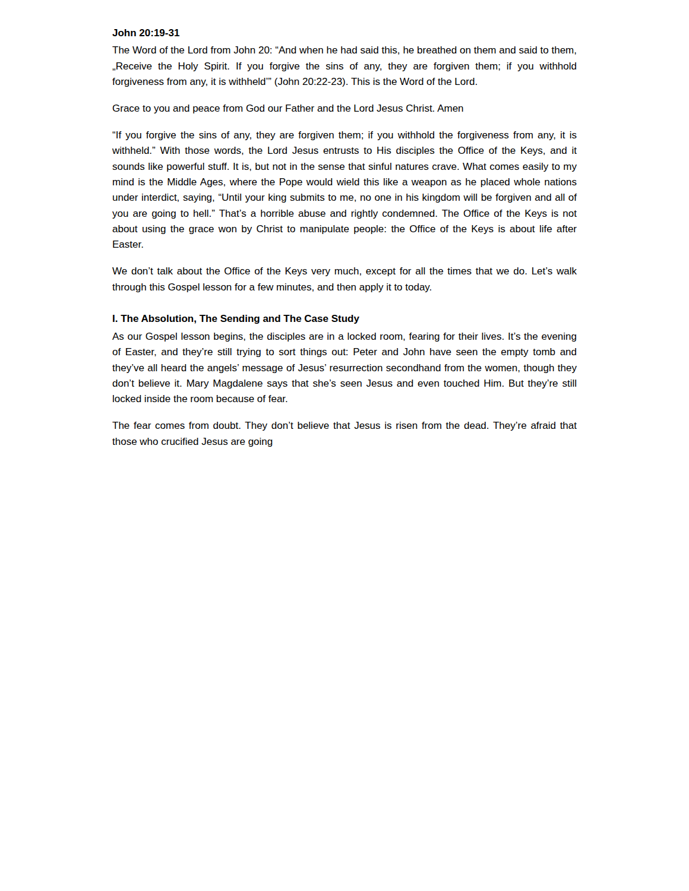John 20:19-31
The Word of the Lord from John 20: “And when he had said this, he breathed on them and said to them, „Receive the Holy Spirit. If you forgive the sins of any, they are forgiven them; if you withhold forgiveness from any, it is withheld’” (John 20:22-23). This is the Word of the Lord.
Grace to you and peace from God our Father and the Lord Jesus Christ. Amen
“If you forgive the sins of any, they are forgiven them; if you withhold the forgiveness from any, it is withheld.” With those words, the Lord Jesus entrusts to His disciples the Office of the Keys, and it sounds like powerful stuff. It is, but not in the sense that sinful natures crave. What comes easily to my mind is the Middle Ages, where the Pope would wield this like a weapon as he placed whole nations under interdict, saying, “Until your king submits to me, no one in his kingdom will be forgiven and all of you are going to hell.” That’s a horrible abuse and rightly condemned. The Office of the Keys is not about using the grace won by Christ to manipulate people: the Office of the Keys is about life after Easter.
We don’t talk about the Office of the Keys very much, except for all the times that we do. Let’s walk through this Gospel lesson for a few minutes, and then apply it to today.
I. The Absolution, The Sending and The Case Study
As our Gospel lesson begins, the disciples are in a locked room, fearing for their lives. It’s the evening of Easter, and they’re still trying to sort things out: Peter and John have seen the empty tomb and they’ve all heard the angels’ message of Jesus’ resurrection secondhand from the women, though they don’t believe it. Mary Magdalene says that she’s seen Jesus and even touched Him. But they’re still locked inside the room because of fear.
The fear comes from doubt. They don’t believe that Jesus is risen from the dead. They’re afraid that those who crucified Jesus are going